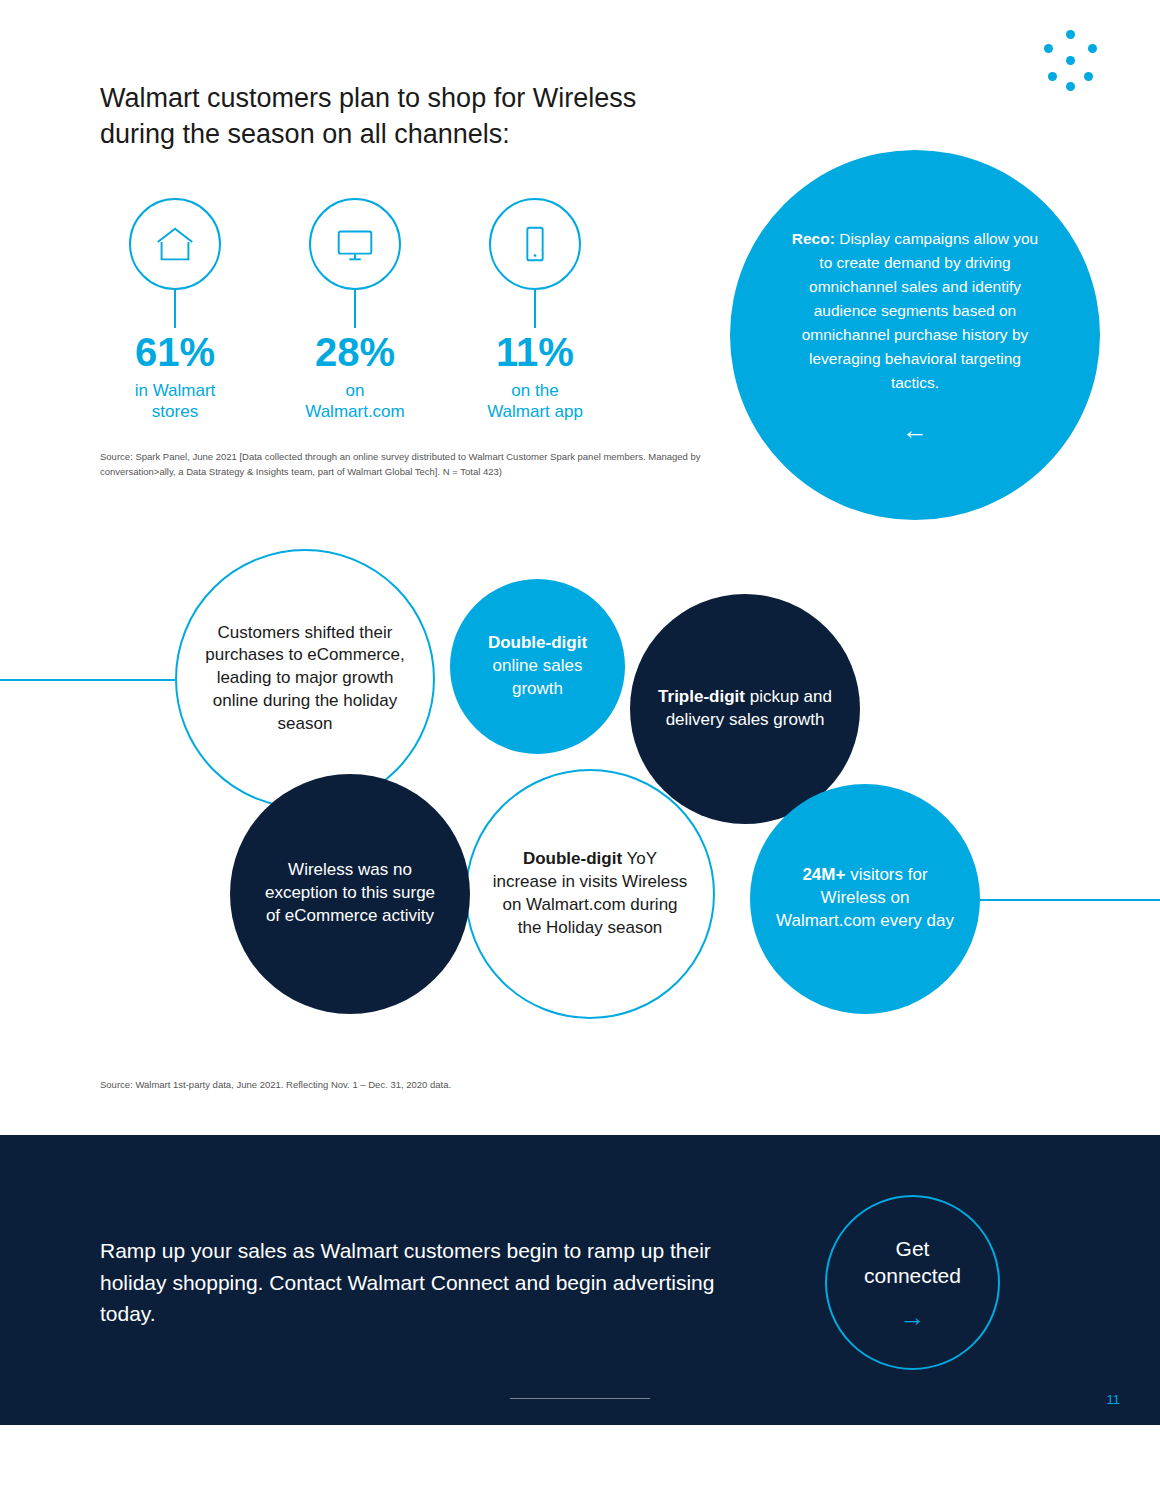Walmart customers plan to shop for Wireless during the season on all channels:
61%
in Walmart
stores
28%
on
Walmart.com
11%
on the
Walmart app
Reco: Display campaigns allow you to create demand by driving omnichannel sales and identify audience segments based on omnichannel purchase history by leveraging behavioral targeting tactics.
←
Source: Spark Panel, June 2021 [Data collected through an online survey distributed to Walmart Customer Spark panel members. Managed by conversation>ally, a Data Strategy & Insights team, part of Walmart Global Tech]. N = Total 423)
Customers shifted their purchases to eCommerce,
leading to major growth online during the holiday season
Double-digit online sales growth
Triple-digit pickup and delivery sales growth
Wireless was no exception to this surge of eCommerce activity
Double-digit YoY increase in visits Wireless on Walmart.com during the Holiday season
24M+ visitors for Wireless on Walmart.com every day
Source: Walmart 1st-party data, June 2021. Reflecting Nov. 1 – Dec. 31, 2020 data.
Ramp up your sales as Walmart customers begin to ramp up their holiday shopping. Contact Walmart Connect and begin advertising today.
Get
connected
→
11